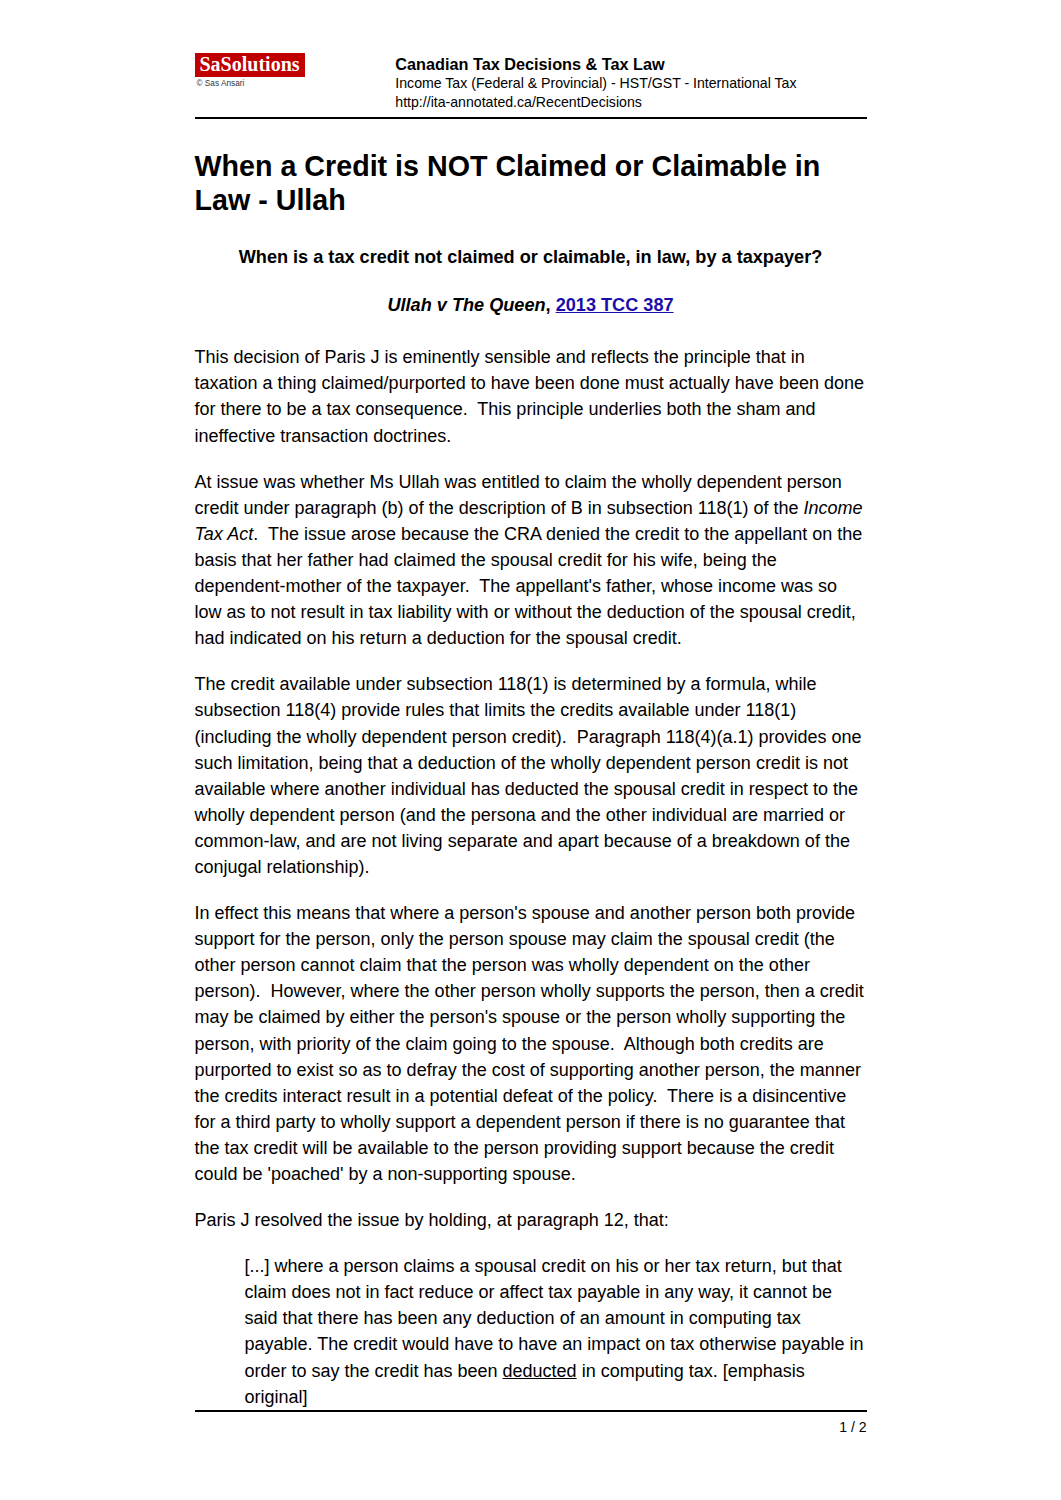SaSolutions
© Sas Ansari
Canadian Tax Decisions & Tax Law
Income Tax (Federal & Provincial) - HST/GST - International Tax
http://ita-annotated.ca/RecentDecisions
When a Credit is NOT Claimed or Claimable in Law - Ullah
When is a tax credit not claimed or claimable, in law, by a taxpayer?
Ullah v The Queen, 2013 TCC 387
This decision of Paris J is eminently sensible and reflects the principle that in taxation a thing claimed/purported to have been done must actually have been done for there to be a tax consequence. This principle underlies both the sham and ineffective transaction doctrines.
At issue was whether Ms Ullah was entitled to claim the wholly dependent person credit under paragraph (b) of the description of B in subsection 118(1) of the Income Tax Act. The issue arose because the CRA denied the credit to the appellant on the basis that her father had claimed the spousal credit for his wife, being the dependent-mother of the taxpayer. The appellant's father, whose income was so low as to not result in tax liability with or without the deduction of the spousal credit, had indicated on his return a deduction for the spousal credit.
The credit available under subsection 118(1) is determined by a formula, while subsection 118(4) provide rules that limits the credits available under 118(1) (including the wholly dependent person credit). Paragraph 118(4)(a.1) provides one such limitation, being that a deduction of the wholly dependent person credit is not available where another individual has deducted the spousal credit in respect to the wholly dependent person (and the persona and the other individual are married or common-law, and are not living separate and apart because of a breakdown of the conjugal relationship).
In effect this means that where a person's spouse and another person both provide support for the person, only the person spouse may claim the spousal credit (the other person cannot claim that the person was wholly dependent on the other person). However, where the other person wholly supports the person, then a credit may be claimed by either the person's spouse or the person wholly supporting the person, with priority of the claim going to the spouse. Although both credits are purported to exist so as to defray the cost of supporting another person, the manner the credits interact result in a potential defeat of the policy. There is a disincentive for a third party to wholly support a dependent person if there is no guarantee that the tax credit will be available to the person providing support because the credit could be 'poached' by a non-supporting spouse.
Paris J resolved the issue by holding, at paragraph 12, that:
[...] where a person claims a spousal credit on his or her tax return, but that claim does not in fact reduce or affect tax payable in any way, it cannot be said that there has been any deduction of an amount in computing tax payable. The credit would have to have an impact on tax otherwise payable in order to say the credit has been deducted in computing tax. [emphasis original]
1 / 2